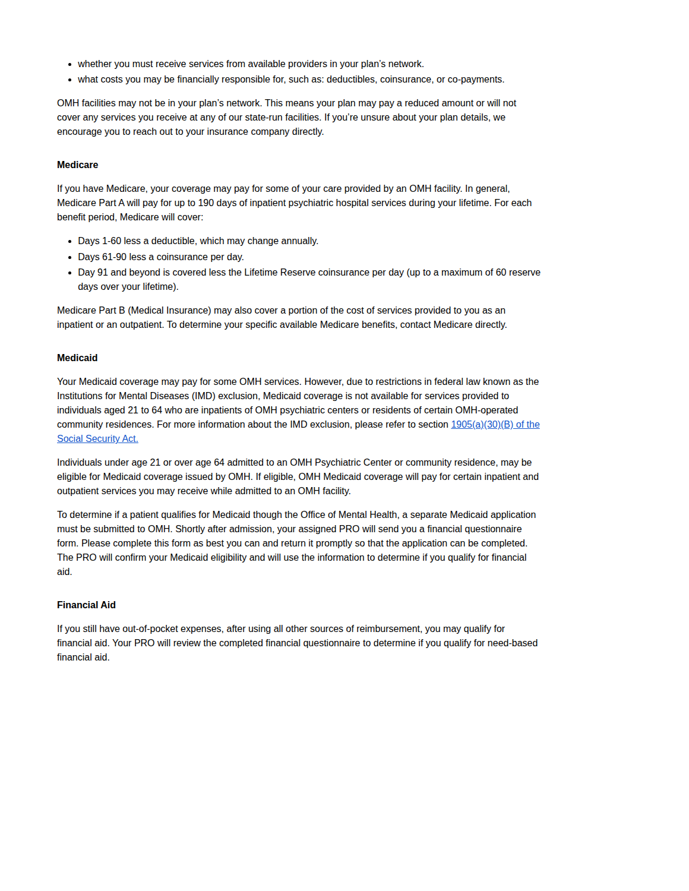whether you must receive services from available providers in your plan’s network.
what costs you may be financially responsible for, such as: deductibles, coinsurance, or co-payments.
OMH facilities may not be in your plan’s network. This means your plan may pay a reduced amount or will not cover any services you receive at any of our state-run facilities. If you’re unsure about your plan details, we encourage you to reach out to your insurance company directly.
Medicare
If you have Medicare, your coverage may pay for some of your care provided by an OMH facility. In general, Medicare Part A will pay for up to 190 days of inpatient psychiatric hospital services during your lifetime. For each benefit period, Medicare will cover:
Days 1-60 less a deductible, which may change annually.
Days 61-90 less a coinsurance per day.
Day 91 and beyond is covered less the Lifetime Reserve coinsurance per day (up to a maximum of 60 reserve days over your lifetime).
Medicare Part B (Medical Insurance) may also cover a portion of the cost of services provided to you as an inpatient or an outpatient. To determine your specific available Medicare benefits, contact Medicare directly.
Medicaid
Your Medicaid coverage may pay for some OMH services. However, due to restrictions in federal law known as the Institutions for Mental Diseases (IMD) exclusion, Medicaid coverage is not available for services provided to individuals aged 21 to 64 who are inpatients of OMH psychiatric centers or residents of certain OMH-operated community residences. For more information about the IMD exclusion, please refer to section 1905(a)(30)(B) of the Social Security Act.
Individuals under age 21 or over age 64 admitted to an OMH Psychiatric Center or community residence, may be eligible for Medicaid coverage issued by OMH. If eligible, OMH Medicaid coverage will pay for certain inpatient and outpatient services you may receive while admitted to an OMH facility.
To determine if a patient qualifies for Medicaid though the Office of Mental Health, a separate Medicaid application must be submitted to OMH. Shortly after admission, your assigned PRO will send you a financial questionnaire form. Please complete this form as best you can and return it promptly so that the application can be completed. The PRO will confirm your Medicaid eligibility and will use the information to determine if you qualify for financial aid.
Financial Aid
If you still have out-of-pocket expenses, after using all other sources of reimbursement, you may qualify for financial aid. Your PRO will review the completed financial questionnaire to determine if you qualify for need-based financial aid.